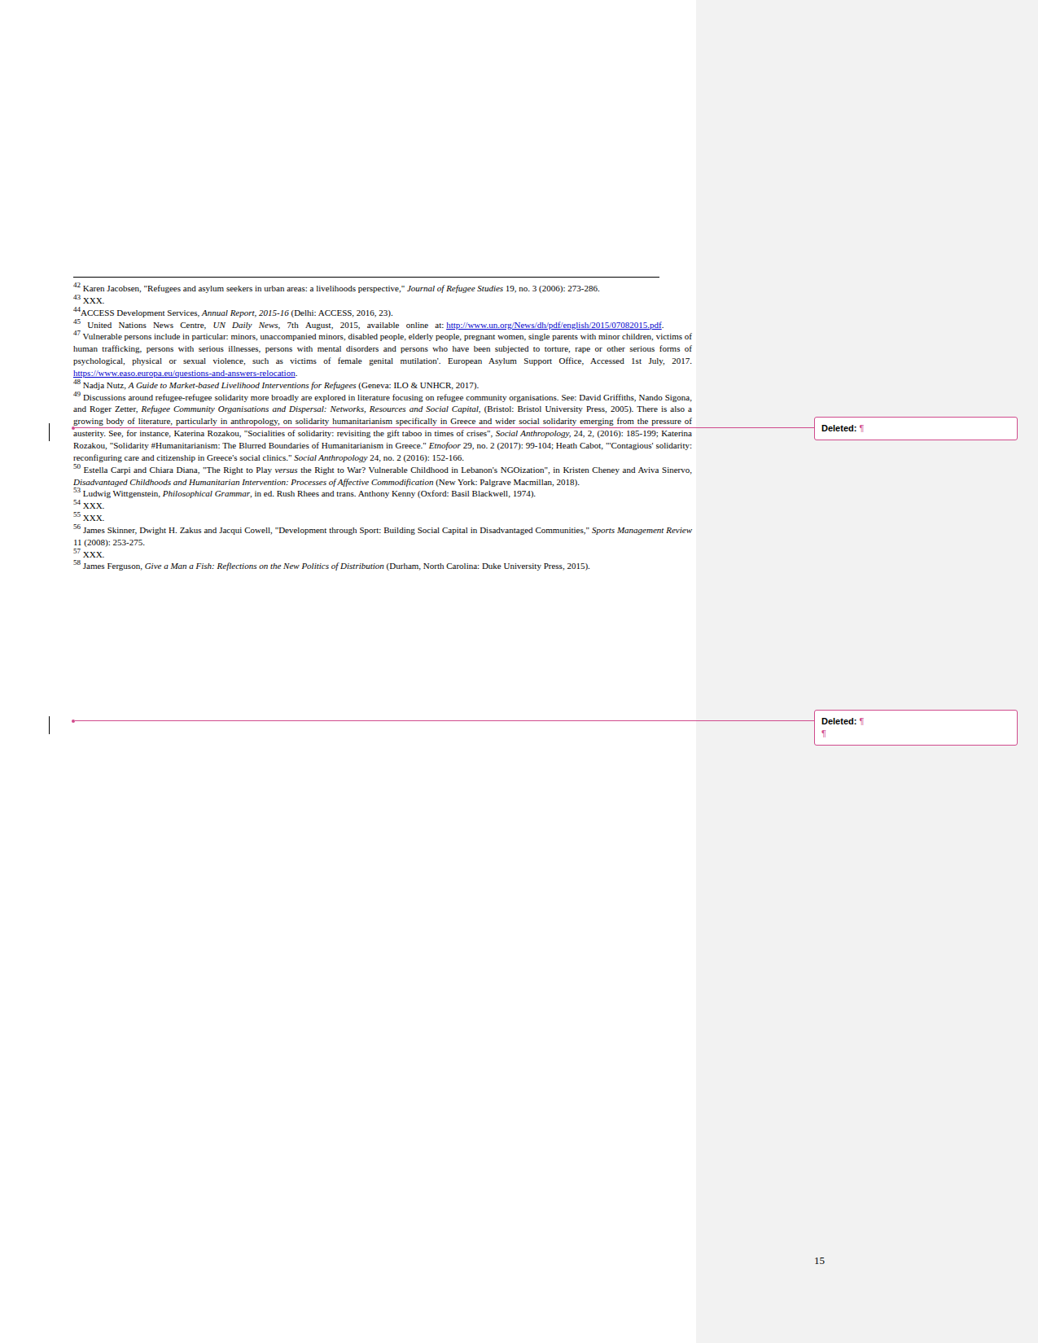42 Karen Jacobsen, "Refugees and asylum seekers in urban areas: a livelihoods perspective," Journal of Refugee Studies 19, no. 3 (2006): 273-286.
43 XXX.
44ACCESS Development Services, Annual Report, 2015-16 (Delhi: ACCESS, 2016, 23).
45 United Nations News Centre, UN Daily News, 7th August, 2015, available online at: http://www.un.org/News/dh/pdf/english/2015/07082015.pdf.
47 Vulnerable persons include in particular: minors, unaccompanied minors, disabled people, elderly people, pregnant women, single parents with minor children, victims of human trafficking, persons with serious illnesses, persons with mental disorders and persons who have been subjected to torture, rape or other serious forms of psychological, physical or sexual violence, such as victims of female genital mutilation'. European Asylum Support Office, Accessed 1st July, 2017. https://www.easo.europa.eu/questions-and-answers-relocation.
48 Nadja Nutz, A Guide to Market-based Livelihood Interventions for Refugees (Geneva: ILO & UNHCR, 2017).
49 Discussions around refugee-refugee solidarity more broadly are explored in literature focusing on refugee community organisations. See: David Griffiths, Nando Sigona, and Roger Zetter, Refugee Community Organisations and Dispersal: Networks, Resources and Social Capital, (Bristol: Bristol University Press, 2005). There is also a growing body of literature, particularly in anthropology, on solidarity humanitarianism specifically in Greece and wider social solidarity emerging from the pressure of austerity. See, for instance, Katerina Rozakou, "Socialities of solidarity: revisiting the gift taboo in times of crises", Social Anthropology, 24, 2, (2016): 185-199; Katerina Rozakou, "Solidarity #Humanitarianism: The Blurred Boundaries of Humanitarianism in Greece." Etnofoor 29, no. 2 (2017): 99-104; Heath Cabot, "'Contagious' solidarity: reconfiguring care and citizenship in Greece's social clinics." Social Anthropology 24, no. 2 (2016): 152-166.
50 Estella Carpi and Chiara Diana, "The Right to Play versus the Right to War? Vulnerable Childhood in Lebanon's NGOization", in Kristen Cheney and Aviva Sinervo, Disadvantaged Childhoods and Humanitarian Intervention: Processes of Affective Commodification (New York: Palgrave Macmillan, 2018).
53 Ludwig Wittgenstein, Philosophical Grammar, in ed. Rush Rhees and trans. Anthony Kenny (Oxford: Basil Blackwell, 1974).
54 XXX.
55 XXX.
56 James Skinner, Dwight H. Zakus and Jacqui Cowell, "Development through Sport: Building Social Capital in Disadvantaged Communities," Sports Management Review 11 (2008): 253-275.
57 XXX.
58 James Ferguson, Give a Man a Fish: Reflections on the New Politics of Distribution (Durham, North Carolina: Duke University Press, 2015).
Deleted: ¶
Deleted: ¶
¶
15